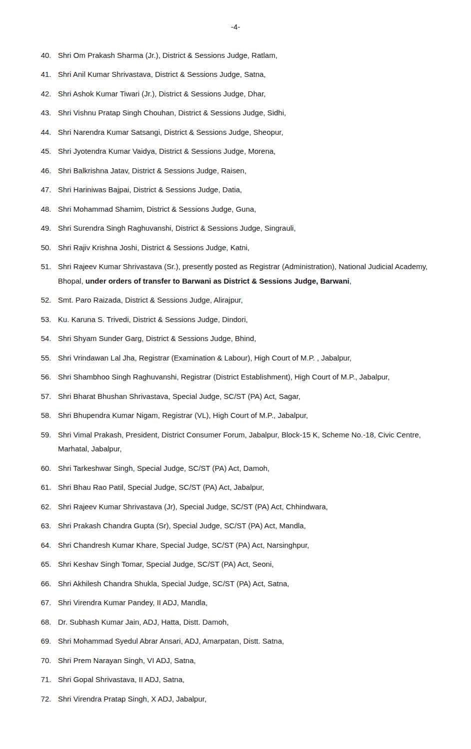-4-
40. Shri Om Prakash Sharma (Jr.), District & Sessions Judge, Ratlam,
41. Shri Anil Kumar Shrivastava, District & Sessions Judge, Satna,
42. Shri Ashok Kumar Tiwari (Jr.), District & Sessions Judge, Dhar,
43. Shri Vishnu Pratap Singh Chouhan, District & Sessions Judge, Sidhi,
44. Shri Narendra Kumar Satsangi, District & Sessions Judge, Sheopur,
45. Shri Jyotendra Kumar Vaidya, District & Sessions Judge, Morena,
46. Shri Balkrishna Jatav, District & Sessions Judge, Raisen,
47. Shri Hariniwas Bajpai, District & Sessions Judge, Datia,
48. Shri Mohammad Shamim, District & Sessions Judge, Guna,
49. Shri Surendra Singh Raghuvanshi, District & Sessions Judge, Singrauli,
50. Shri Rajiv Krishna Joshi, District & Sessions Judge, Katni,
51. Shri Rajeev Kumar Shrivastava (Sr.), presently posted as Registrar (Administration), National Judicial Academy, Bhopal, under orders of transfer to Barwani as District & Sessions Judge, Barwani,
52. Smt. Paro Raizada, District & Sessions Judge, Alirajpur,
53. Ku. Karuna S. Trivedi, District & Sessions Judge, Dindori,
54. Shri Shyam Sunder Garg, District & Sessions Judge, Bhind,
55. Shri Vrindawan Lal Jha, Registrar (Examination & Labour), High Court of M.P. , Jabalpur,
56. Shri Shambhoo Singh Raghuvanshi, Registrar (District Establishment), High Court of M.P., Jabalpur,
57. Shri Bharat Bhushan Shrivastava, Special Judge, SC/ST (PA) Act, Sagar,
58. Shri Bhupendra Kumar Nigam, Registrar (VL), High Court of M.P., Jabalpur,
59. Shri Vimal Prakash, President, District Consumer Forum, Jabalpur, Block-15 K, Scheme No.-18, Civic Centre, Marhatal, Jabalpur,
60. Shri Tarkeshwar Singh, Special Judge, SC/ST (PA) Act, Damoh,
61. Shri Bhau Rao Patil, Special Judge, SC/ST (PA) Act, Jabalpur,
62. Shri Rajeev Kumar Shrivastava (Jr), Special Judge, SC/ST (PA) Act, Chhindwara,
63. Shri Prakash Chandra Gupta (Sr), Special Judge, SC/ST (PA) Act, Mandla,
64. Shri Chandresh Kumar Khare, Special Judge, SC/ST (PA) Act, Narsinghpur,
65. Shri Keshav Singh Tomar, Special Judge, SC/ST (PA) Act, Seoni,
66. Shri Akhilesh Chandra Shukla, Special Judge, SC/ST (PA) Act, Satna,
67. Shri Virendra Kumar Pandey, II ADJ, Mandla,
68. Dr. Subhash Kumar Jain, ADJ, Hatta, Distt. Damoh,
69. Shri Mohammad Syedul Abrar Ansari, ADJ, Amarpatan, Distt. Satna,
70. Shri Prem Narayan Singh, VI ADJ, Satna,
71. Shri Gopal Shrivastava, II ADJ, Satna,
72. Shri Virendra Pratap Singh, X ADJ, Jabalpur,